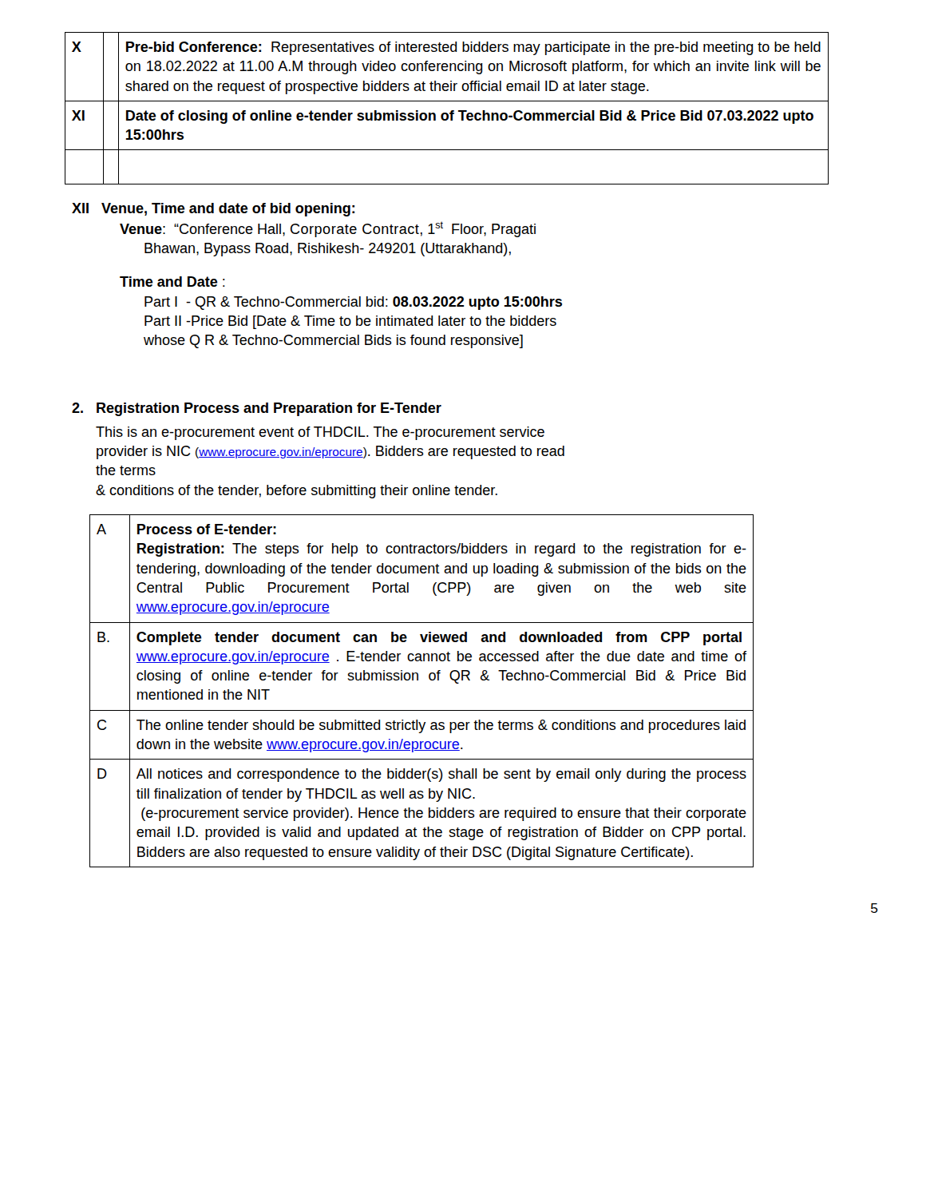| X | | Pre-bid Conference: Representatives of interested bidders may participate in the pre-bid meeting to be held on 18.02.2022 at 11.00 A.M through video conferencing on Microsoft platform, for which an invite link will be shared on the request of prospective bidders at their official email ID at later stage. |
| XI | | Date of closing of online e-tender submission of Techno-Commercial Bid & Price Bid 07.03.2022 upto 15:00hrs |
XII Venue, Time and date of bid opening:
Venue: “Conference Hall, Corporate Contract, 1st Floor, Pragati
Bhawan, Bypass Road, Rishikesh- 249201 (Uttarakhand),
Time and Date :
Part I - QR & Techno-Commercial bid: 08.03.2022 upto 15:00hrs
Part II -Price Bid [Date & Time to be intimated later to the bidders
whose Q R & Techno-Commercial Bids is found responsive]
2. Registration Process and Preparation for E-Tender
This is an e-procurement event of THDCIL. The e-procurement service
provider is NIC (www.eprocure.gov.in/eprocure). Bidders are requested to read
the terms
& conditions of the tender, before submitting their online tender.
| A | Process of E-tender: Registration: The steps for help to contractors/bidders in regard to the registration for e-tendering, downloading of the tender document and up loading & submission of the bids on the Central Public Procurement Portal (CPP) are given on the web site www.eprocure.gov.in/eprocure |
| B. | Complete tender document can be viewed and downloaded from CPP portal www.eprocure.gov.in/eprocure . E-tender cannot be accessed after the due date and time of closing of online e-tender for submission of QR & Techno-Commercial Bid & Price Bid mentioned in the NIT |
| C | The online tender should be submitted strictly as per the terms & conditions and procedures laid down in the website www.eprocure.gov.in/eprocure . |
| D | All notices and correspondence to the bidder(s) shall be sent by email only during the process till finalization of tender by THDCIL as well as by NIC. (e-procurement service provider). Hence the bidders are required to ensure that their corporate email I.D. provided is valid and updated at the stage of registration of Bidder on CPP portal. Bidders are also requested to ensure validity of their DSC (Digital Signature Certificate). |
5